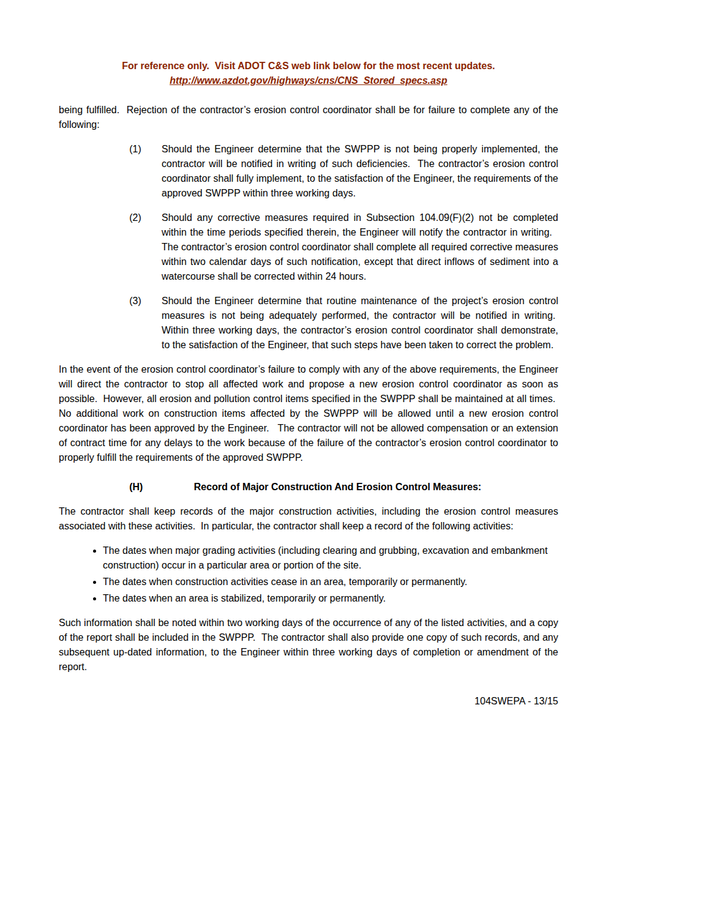For reference only. Visit ADOT C&S web link below for the most recent updates.
http://www.azdot.gov/highways/cns/CNS_Stored_specs.asp
being fulfilled. Rejection of the contractor’s erosion control coordinator shall be for failure to complete any of the following:
(1) Should the Engineer determine that the SWPPP is not being properly implemented, the contractor will be notified in writing of such deficiencies. The contractor’s erosion control coordinator shall fully implement, to the satisfaction of the Engineer, the requirements of the approved SWPPP within three working days.
(2) Should any corrective measures required in Subsection 104.09(F)(2) not be completed within the time periods specified therein, the Engineer will notify the contractor in writing. The contractor’s erosion control coordinator shall complete all required corrective measures within two calendar days of such notification, except that direct inflows of sediment into a watercourse shall be corrected within 24 hours.
(3) Should the Engineer determine that routine maintenance of the project’s erosion control measures is not being adequately performed, the contractor will be notified in writing. Within three working days, the contractor’s erosion control coordinator shall demonstrate, to the satisfaction of the Engineer, that such steps have been taken to correct the problem.
In the event of the erosion control coordinator’s failure to comply with any of the above requirements, the Engineer will direct the contractor to stop all affected work and propose a new erosion control coordinator as soon as possible. However, all erosion and pollution control items specified in the SWPPP shall be maintained at all times. No additional work on construction items affected by the SWPPP will be allowed until a new erosion control coordinator has been approved by the Engineer. The contractor will not be allowed compensation or an extension of contract time for any delays to the work because of the failure of the contractor’s erosion control coordinator to properly fulfill the requirements of the approved SWPPP.
(H) Record of Major Construction And Erosion Control Measures:
The contractor shall keep records of the major construction activities, including the erosion control measures associated with these activities. In particular, the contractor shall keep a record of the following activities:
The dates when major grading activities (including clearing and grubbing, excavation and embankment construction) occur in a particular area or portion of the site.
The dates when construction activities cease in an area, temporarily or permanently.
The dates when an area is stabilized, temporarily or permanently.
Such information shall be noted within two working days of the occurrence of any of the listed activities, and a copy of the report shall be included in the SWPPP. The contractor shall also provide one copy of such records, and any subsequent up-dated information, to the Engineer within three working days of completion or amendment of the report.
104SWEPA - 13/15